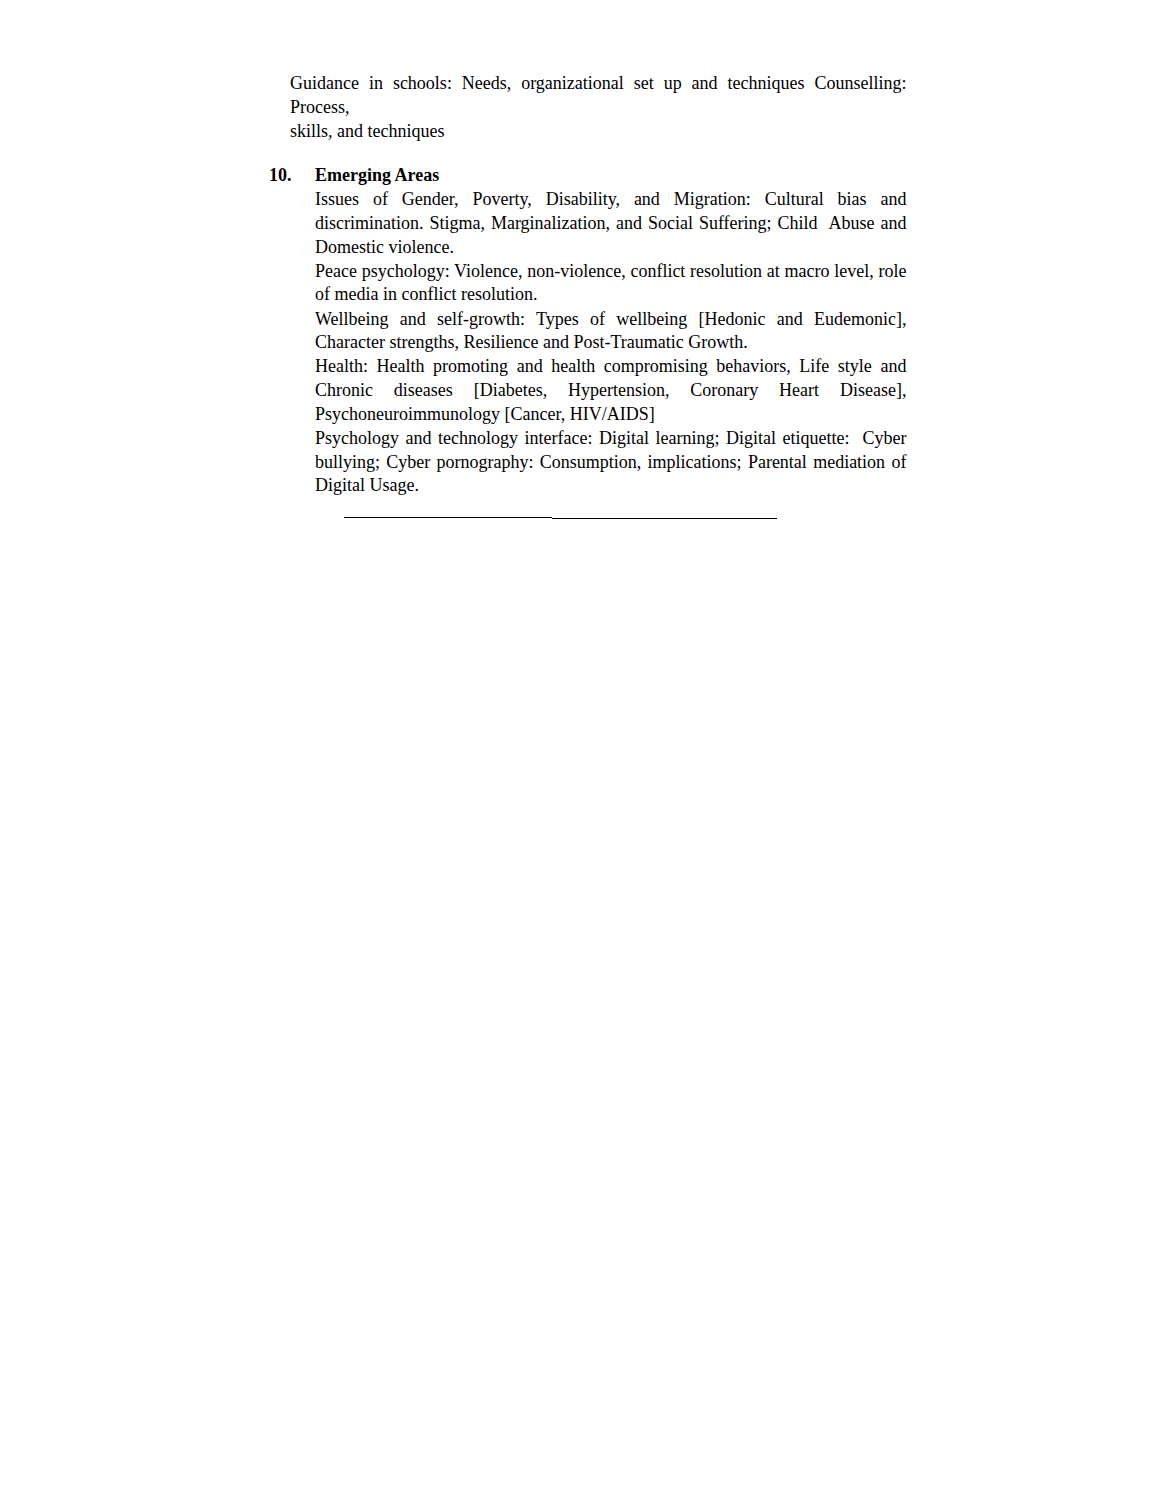Guidance in schools: Needs, organizational set up and techniques Counselling: Process,
skills, and techniques
10.
Emerging Areas
Issues of Gender, Poverty, Disability, and Migration: Cultural bias and discrimination. Stigma, Marginalization, and Social Suffering; Child Abuse and Domestic violence.
Peace psychology: Violence, non-violence, conflict resolution at macro level, role of media in conflict resolution.
Wellbeing and self-growth: Types of wellbeing [Hedonic and Eudemonic], Character strengths, Resilience and Post-Traumatic Growth.
Health: Health promoting and health compromising behaviors, Life style and Chronic diseases [Diabetes, Hypertension, Coronary Heart Disease], Psychoneuroimmunology [Cancer, HIV/AIDS]
Psychology and technology interface: Digital learning; Digital etiquette: Cyber bullying; Cyber pornography: Consumption, implications; Parental mediation of Digital Usage.